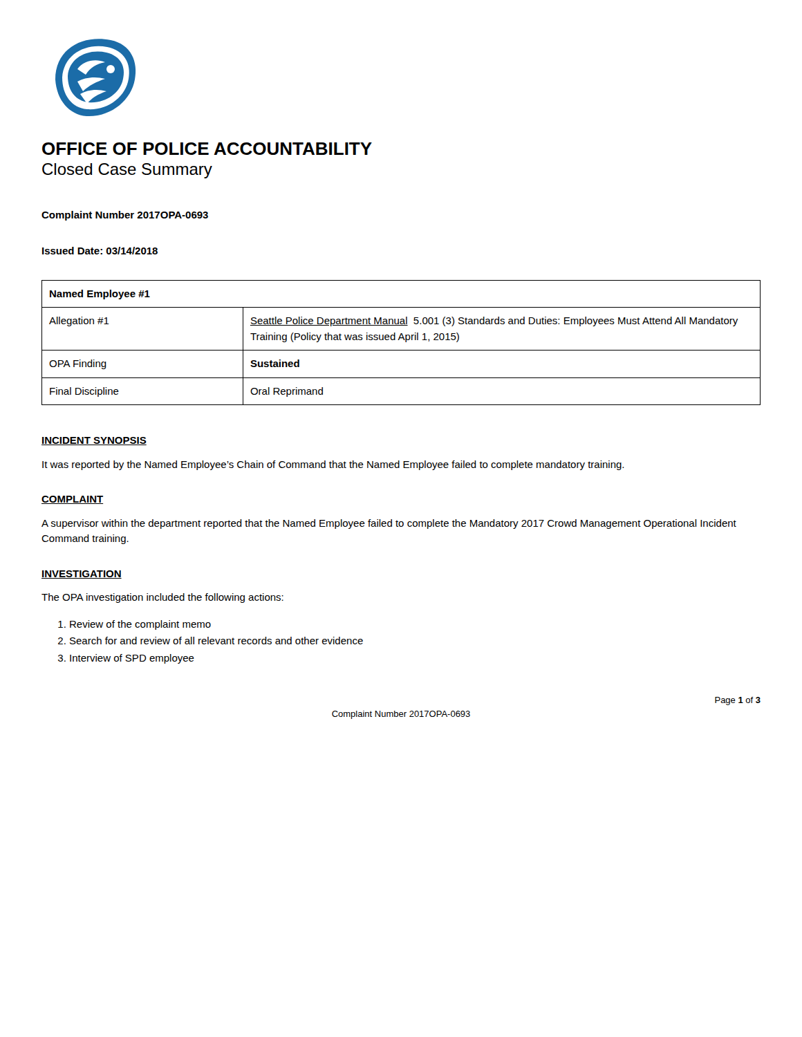OFFICE OF POLICE ACCOUNTABILITY
Closed Case Summary
Complaint Number 2017OPA-0693
Issued Date: 03/14/2018
| Named Employee #1 |
| --- |
| Allegation #1 | Seattle Police Department Manual 5.001 (3) Standards and Duties: Employees Must Attend All Mandatory Training (Policy that was issued April 1, 2015) |
| OPA Finding | Sustained |
| Final Discipline | Oral Reprimand |
INCIDENT SYNOPSIS
It was reported by the Named Employee’s Chain of Command that the Named Employee failed to complete mandatory training.
COMPLAINT
A supervisor within the department reported that the Named Employee failed to complete the Mandatory 2017 Crowd Management Operational Incident Command training.
INVESTIGATION
The OPA investigation included the following actions:
Review of the complaint memo
Search for and review of all relevant records and other evidence
Interview of SPD employee
Page 1 of 3
Complaint Number 2017OPA-0693